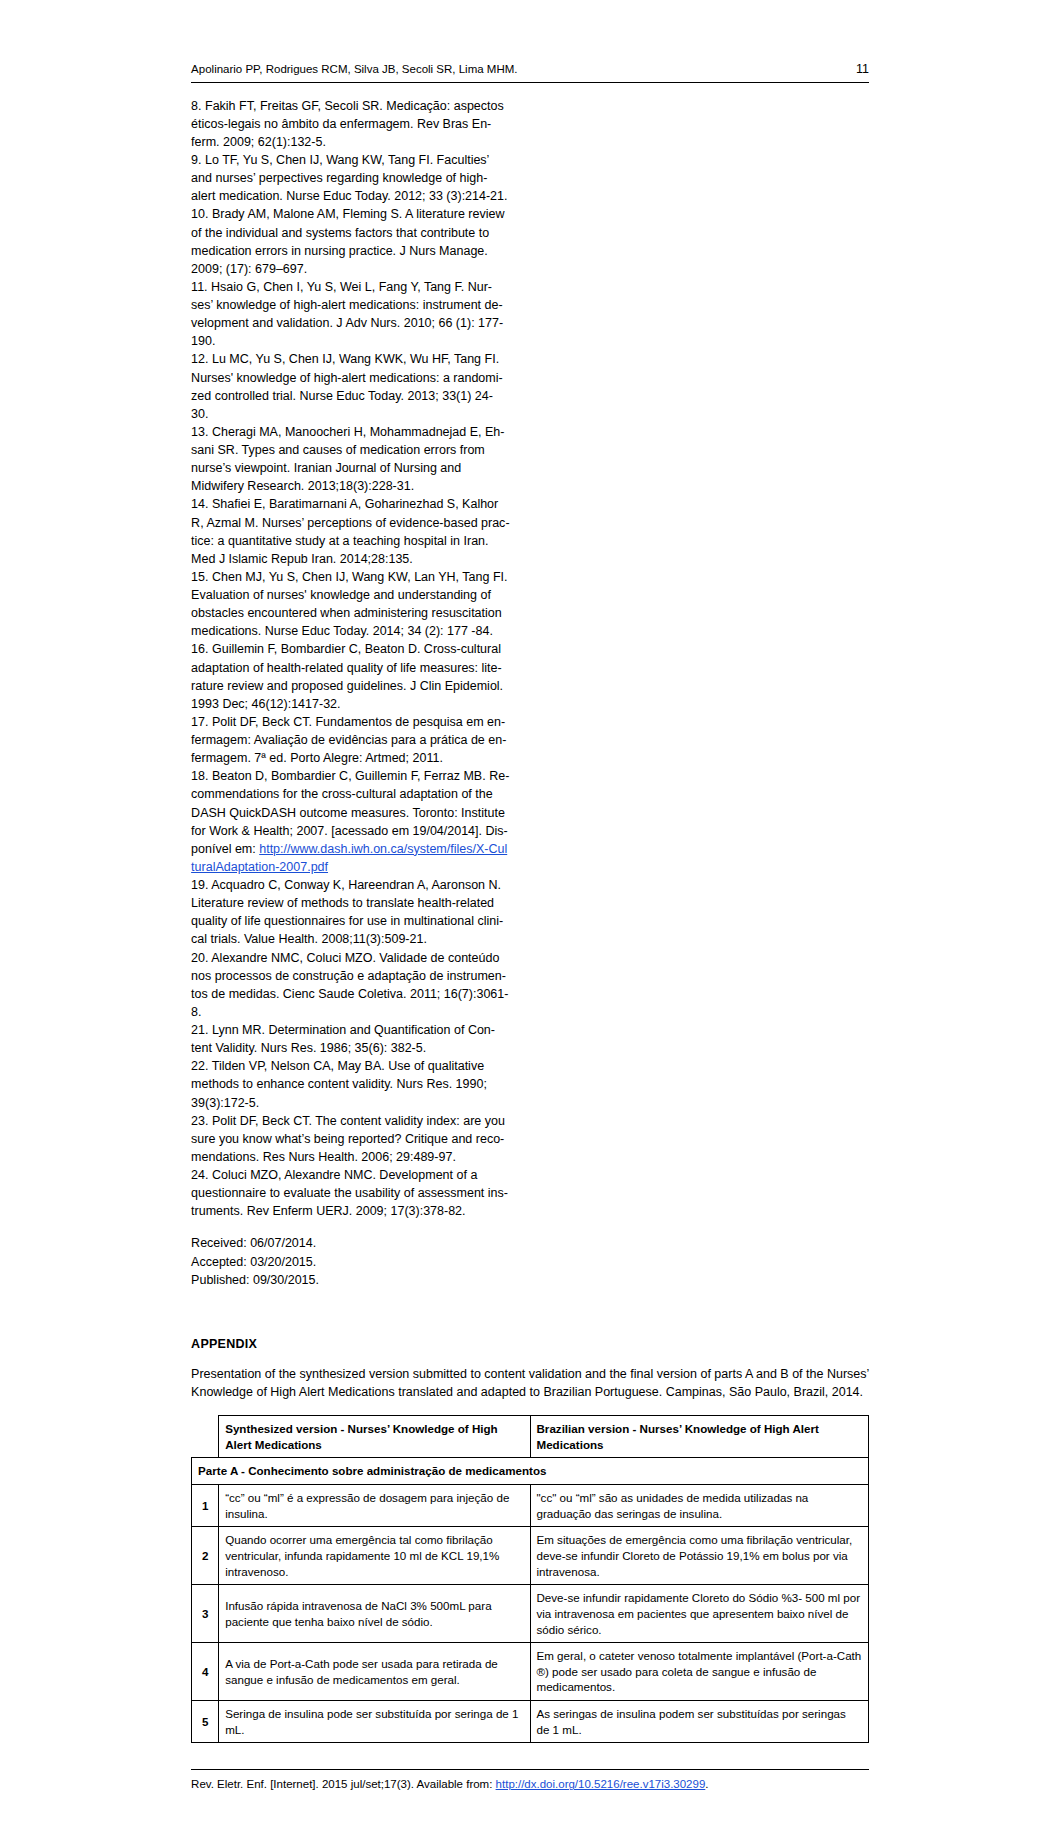Apolinario PP, Rodrigues RCM, Silva JB, Secoli SR, Lima MHM.
11
8. Fakih FT, Freitas GF, Secoli SR. Medicação: aspectos éticos-legais no âmbito da enfermagem. Rev Bras Enferm. 2009; 62(1):132-5.
9. Lo TF, Yu S, Chen IJ, Wang KW, Tang FI. Faculties’ and nurses’ perpectives regarding knowledge of high-alert medication. Nurse Educ Today. 2012; 33 (3):214-21.
10. Brady AM, Malone AM, Fleming S. A literature review of the individual and systems factors that contribute to medication errors in nursing practice. J Nurs Manage. 2009; (17): 679–697.
11. Hsaio G, Chen I, Yu S, Wei L, Fang Y, Tang F. Nurses’ knowledge of high-alert medications: instrument development and validation. J Adv Nurs. 2010; 66 (1): 177-190.
12. Lu MC, Yu S, Chen IJ, Wang KWK, Wu HF, Tang FI. Nurses' knowledge of high-alert medications: a randomized controlled trial. Nurse Educ Today. 2013; 33(1) 24-30.
13. Cheragi MA, Manoocheri H, Mohammadnejad E, Ehsani SR. Types and causes of medication errors from nurse’s viewpoint. Iranian Journal of Nursing and Midwifery Research. 2013;18(3):228-31.
14. Shafiei E, Baratimarnani A, Goharinezhad S, Kalhor R, Azmal M. Nurses’ perceptions of evidence-based practice: a quantitative study at a teaching hospital in Iran. Med J Islamic Repub Iran. 2014;28:135.
15. Chen MJ, Yu S, Chen IJ, Wang KW, Lan YH, Tang FI. Evaluation of nurses' knowledge and understanding of obstacles encountered when administering resuscitation medications. Nurse Educ Today. 2014; 34 (2): 177 -84.
16. Guillemin F, Bombardier C, Beaton D. Cross-cultural adaptation of health-related quality of life measures: literature review and proposed guidelines. J Clin Epidemiol. 1993 Dec; 46(12):1417-32.
17. Polit DF, Beck CT. Fundamentos de pesquisa em enfermagem: Avaliação de evidências para a prática de enfermagem. 7ª ed. Porto Alegre: Artmed; 2011.
18. Beaton D, Bombardier C, Guillemin F, Ferraz MB. Recommendations for the cross-cultural adaptation of the DASH QuickDASH outcome measures. Toronto: Institute for Work & Health; 2007. [acessado em 19/04/2014]. Disponível em: http://www.dash.iwh.on.ca/system/files/X-CulturalAdaptation-2007.pdf
19. Acquadro C, Conway K, Hareendran A, Aaronson N. Literature review of methods to translate health-related quality of life questionnaires for use in multinational clinical trials. Value Health. 2008;11(3):509-21.
20. Alexandre NMC, Coluci MZO. Validade de conteúdo nos processos de construção e adaptação de instrumentos de medidas. Cienc Saude Coletiva. 2011; 16(7):3061-8.
21. Lynn MR. Determination and Quantification of Content Validity. Nurs Res. 1986; 35(6): 382-5.
22. Tilden VP, Nelson CA, May BA. Use of qualitative methods to enhance content validity. Nurs Res. 1990; 39(3):172-5.
23. Polit DF, Beck CT. The content validity index: are you sure you know what’s being reported? Critique and recomendations. Res Nurs Health. 2006; 29:489-97.
24. Coluci MZO, Alexandre NMC. Development of a questionnaire to evaluate the usability of assessment instruments. Rev Enferm UERJ. 2009; 17(3):378-82.
Received: 06/07/2014.
Accepted: 03/20/2015.
Published: 09/30/2015.
APPENDIX
Presentation of the synthesized version submitted to content validation and the final version of parts A and B of the Nurses’ Knowledge of High Alert Medications translated and adapted to Brazilian Portuguese. Campinas, São Paulo, Brazil, 2014.
| | Synthesized version - Nurses’ Knowledge of High Alert Medications | Brazilian version - Nurses’ Knowledge of High Alert Medications |
| Parte A - Conhecimento sobre administração de medicamentos |
| 1 | “cc” ou “ml” é a expressão de dosagem para injeção de insulina. | "cc" ou “ml” são as unidades de medida utilizadas na graduação das seringas de insulina. |
| 2 | Quando ocorrer uma emergência tal como fibrilação ventricular, infunda rapidamente 10 ml de KCL 19,1% intravenoso. | Em situações de emergência como uma fibrilação ventricular, deve-se infundir Cloreto de Potássio 19,1% em bolus por via intravenosa. |
| 3 | Infusão rápida intravenosa de NaCl 3% 500mL para paciente que tenha baixo nível de sódio. | Deve-se infundir rapidamente Cloreto do Sódio %3- 500 ml por via intravenosa em pacientes que apresentem baixo nível de sódio sérico. |
| 4 | A via de Port-a-Cath pode ser usada para retirada de sangue e infusão de medicamentos em geral. | Em geral, o cateter venoso totalmente implantável (Port-a-Cath ®) pode ser usado para coleta de sangue e infusão de medicamentos. |
| 5 | Seringa de insulina pode ser substituída por seringa de 1 mL. | As seringas de insulina podem ser substituídas por seringas de 1 mL. |
Rev. Eletr. Enf. [Internet]. 2015 jul/set;17(3). Available from: http://dx.doi.org/10.5216/ree.v17i3.30299.